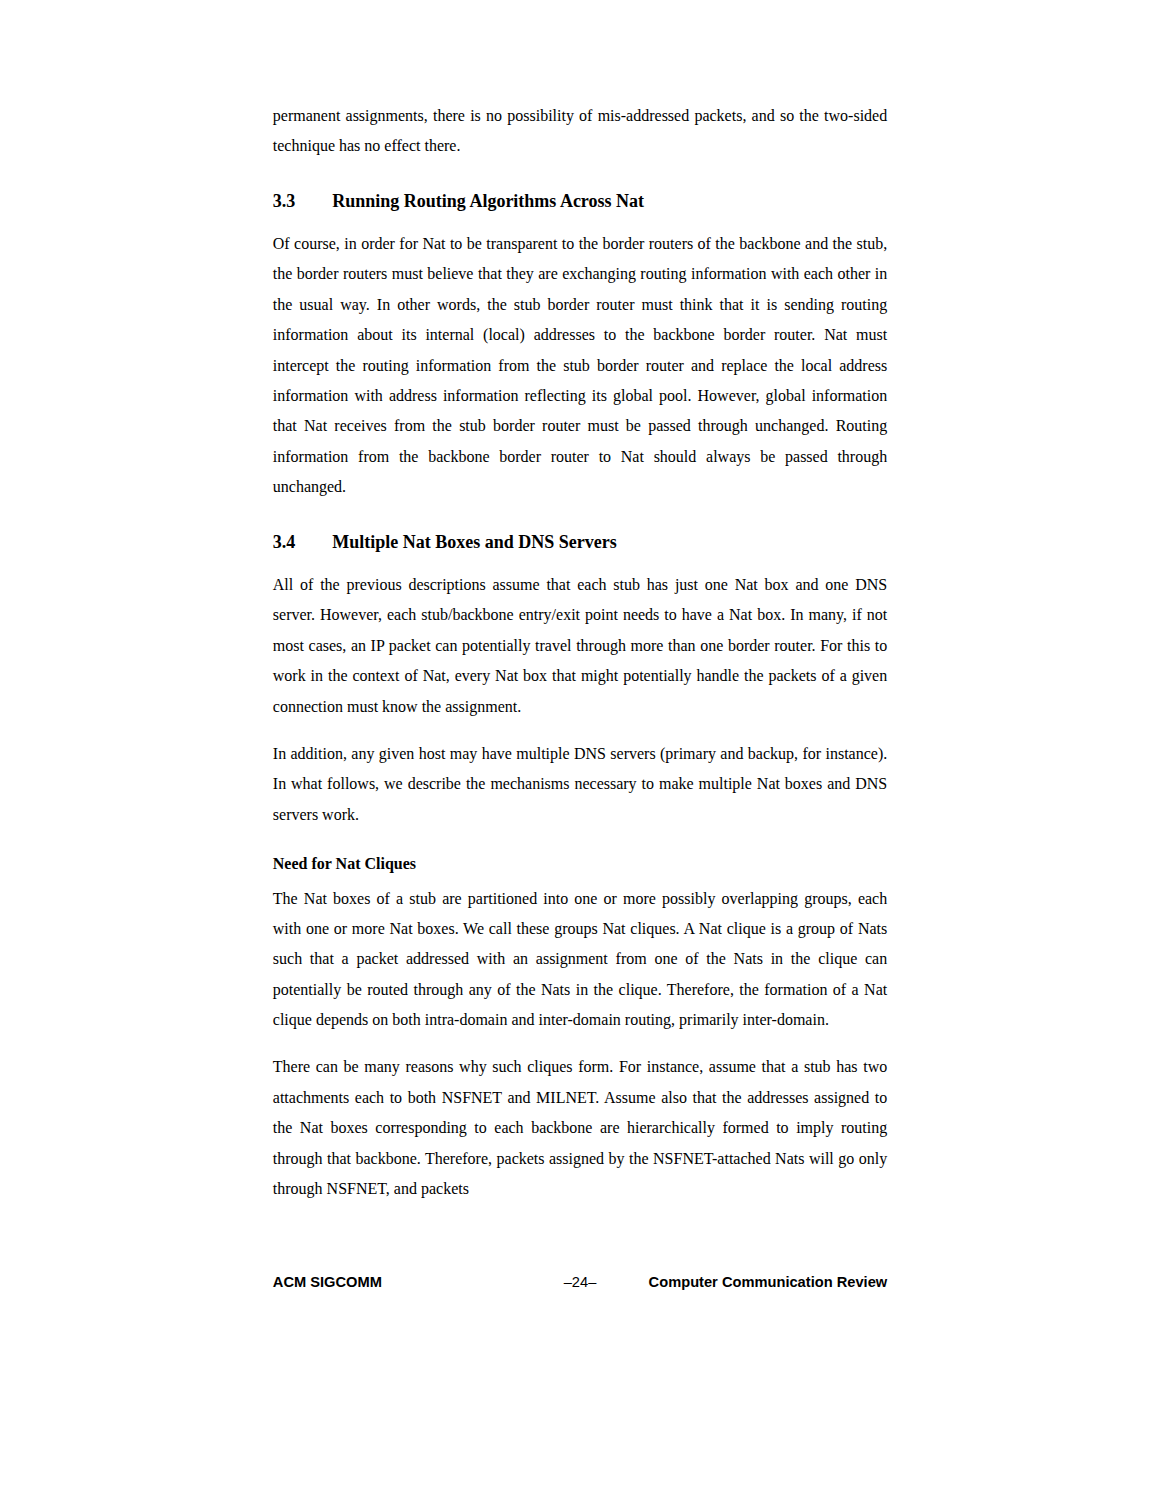permanent assignments, there is no possibility of mis-addressed packets, and so the two-sided technique has no effect there.
3.3 Running Routing Algorithms Across Nat
Of course, in order for Nat to be transparent to the border routers of the backbone and the stub, the border routers must believe that they are exchanging routing information with each other in the usual way. In other words, the stub border router must think that it is sending routing information about its internal (local) addresses to the backbone border router. Nat must intercept the routing information from the stub border router and replace the local address information with address information reflecting its global pool. However, global information that Nat receives from the stub border router must be passed through unchanged. Routing information from the backbone border router to Nat should always be passed through unchanged.
3.4 Multiple Nat Boxes and DNS Servers
All of the previous descriptions assume that each stub has just one Nat box and one DNS server. However, each stub/backbone entry/exit point needs to have a Nat box. In many, if not most cases, an IP packet can potentially travel through more than one border router. For this to work in the context of Nat, every Nat box that might potentially handle the packets of a given connection must know the assignment.
In addition, any given host may have multiple DNS servers (primary and backup, for instance). In what follows, we describe the mechanisms necessary to make multiple Nat boxes and DNS servers work.
Need for Nat Cliques
The Nat boxes of a stub are partitioned into one or more possibly overlapping groups, each with one or more Nat boxes. We call these groups Nat cliques. A Nat clique is a group of Nats such that a packet addressed with an assignment from one of the Nats in the clique can potentially be routed through any of the Nats in the clique. Therefore, the formation of a Nat clique depends on both intra-domain and inter-domain routing, primarily inter-domain.
There can be many reasons why such cliques form. For instance, assume that a stub has two attachments each to both NSFNET and MILNET. Assume also that the addresses assigned to the Nat boxes corresponding to each backbone are hierarchically formed to imply routing through that backbone. Therefore, packets assigned by the NSFNET-attached Nats will go only through NSFNET, and packets
ACM SIGCOMM
–24–
Computer Communication Review